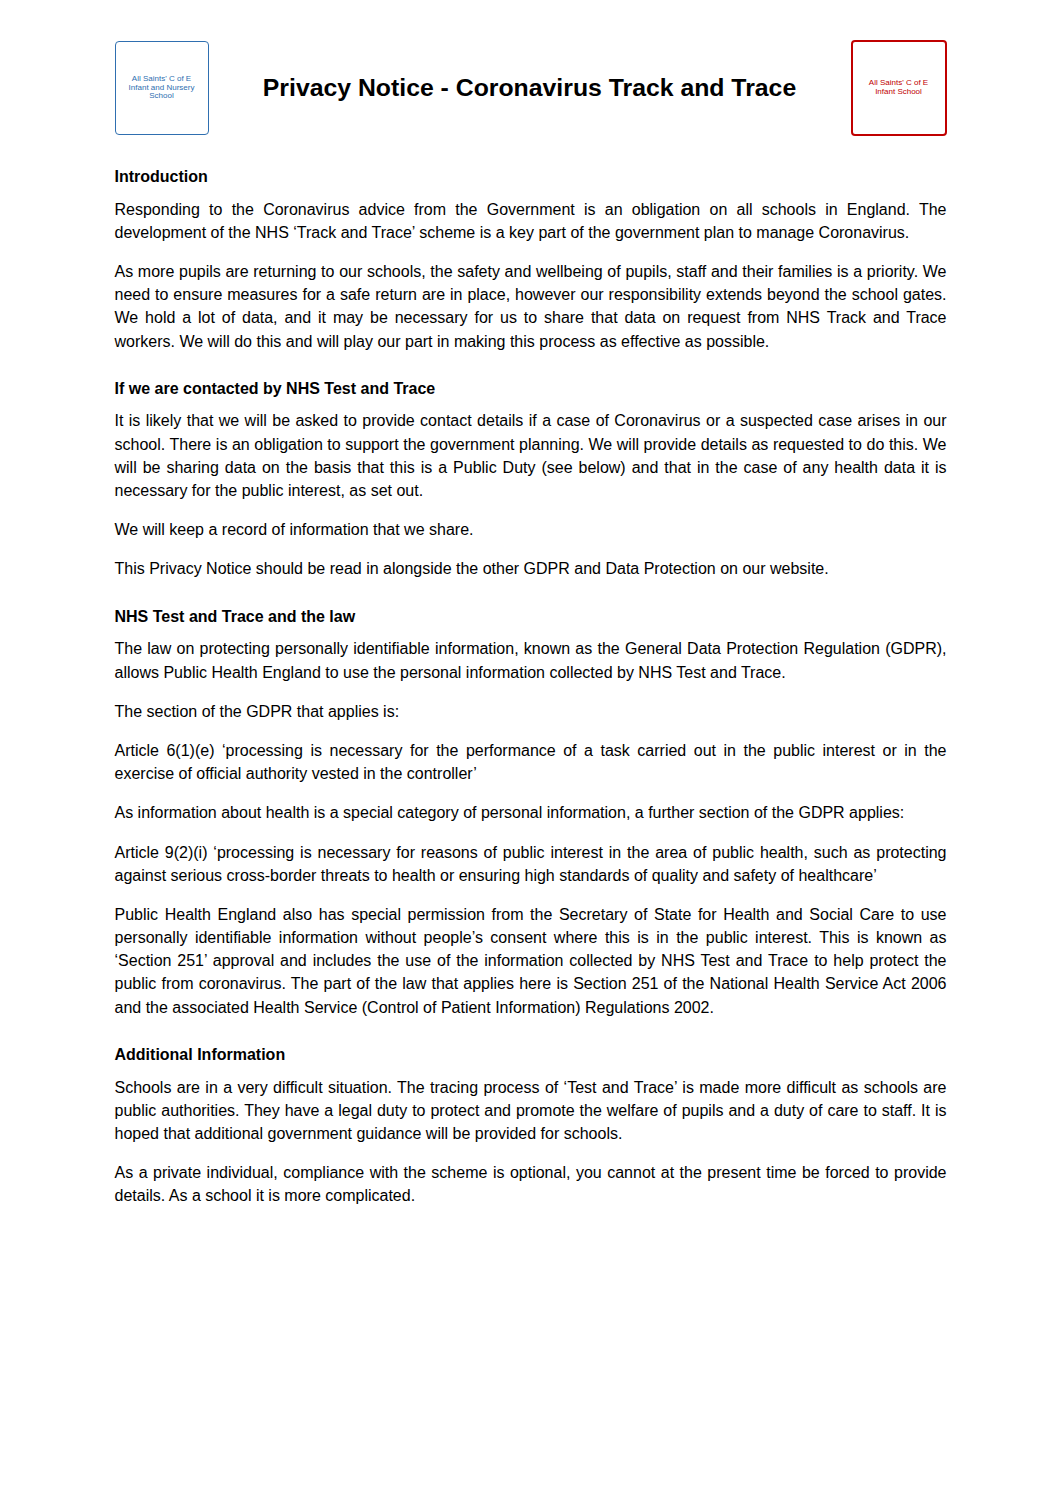All Saints' C of E
Infant and Nursery School
Privacy Notice - Coronavirus Track and Trace
All Saints' C of E
Infant School
Introduction
Responding to the Coronavirus advice from the Government is an obligation on all schools in England. The development of the NHS ‘Track and Trace’ scheme is a key part of the government plan to manage Coronavirus.
As more pupils are returning to our schools, the safety and wellbeing of pupils, staff and their families is a priority. We need to ensure measures for a safe return are in place, however our responsibility extends beyond the school gates. We hold a lot of data, and it may be necessary for us to share that data on request from NHS Track and Trace workers. We will do this and will play our part in making this process as effective as possible.
If we are contacted by NHS Test and Trace
It is likely that we will be asked to provide contact details if a case of Coronavirus or a suspected case arises in our school. There is an obligation to support the government planning. We will provide details as requested to do this. We will be sharing data on the basis that this is a Public Duty (see below) and that in the case of any health data it is necessary for the public interest, as set out.
We will keep a record of information that we share.
This Privacy Notice should be read in alongside the other GDPR and Data Protection on our website.
NHS Test and Trace and the law
The law on protecting personally identifiable information, known as the General Data Protection Regulation (GDPR), allows Public Health England to use the personal information collected by NHS Test and Trace.
The section of the GDPR that applies is:
Article 6(1)(e) ‘processing is necessary for the performance of a task carried out in the public interest or in the exercise of official authority vested in the controller’
As information about health is a special category of personal information, a further section of the GDPR applies:
Article 9(2)(i) ‘processing is necessary for reasons of public interest in the area of public health, such as protecting against serious cross-border threats to health or ensuring high standards of quality and safety of healthcare’
Public Health England also has special permission from the Secretary of State for Health and Social Care to use personally identifiable information without people’s consent where this is in the public interest. This is known as ‘Section 251’ approval and includes the use of the information collected by NHS Test and Trace to help protect the public from coronavirus. The part of the law that applies here is Section 251 of the National Health Service Act 2006 and the associated Health Service (Control of Patient Information) Regulations 2002.
Additional Information
Schools are in a very difficult situation. The tracing process of ‘Test and Trace’ is made more difficult as schools are public authorities. They have a legal duty to protect and promote the welfare of pupils and a duty of care to staff. It is hoped that additional government guidance will be provided for schools.
As a private individual, compliance with the scheme is optional, you cannot at the present time be forced to provide details. As a school it is more complicated.